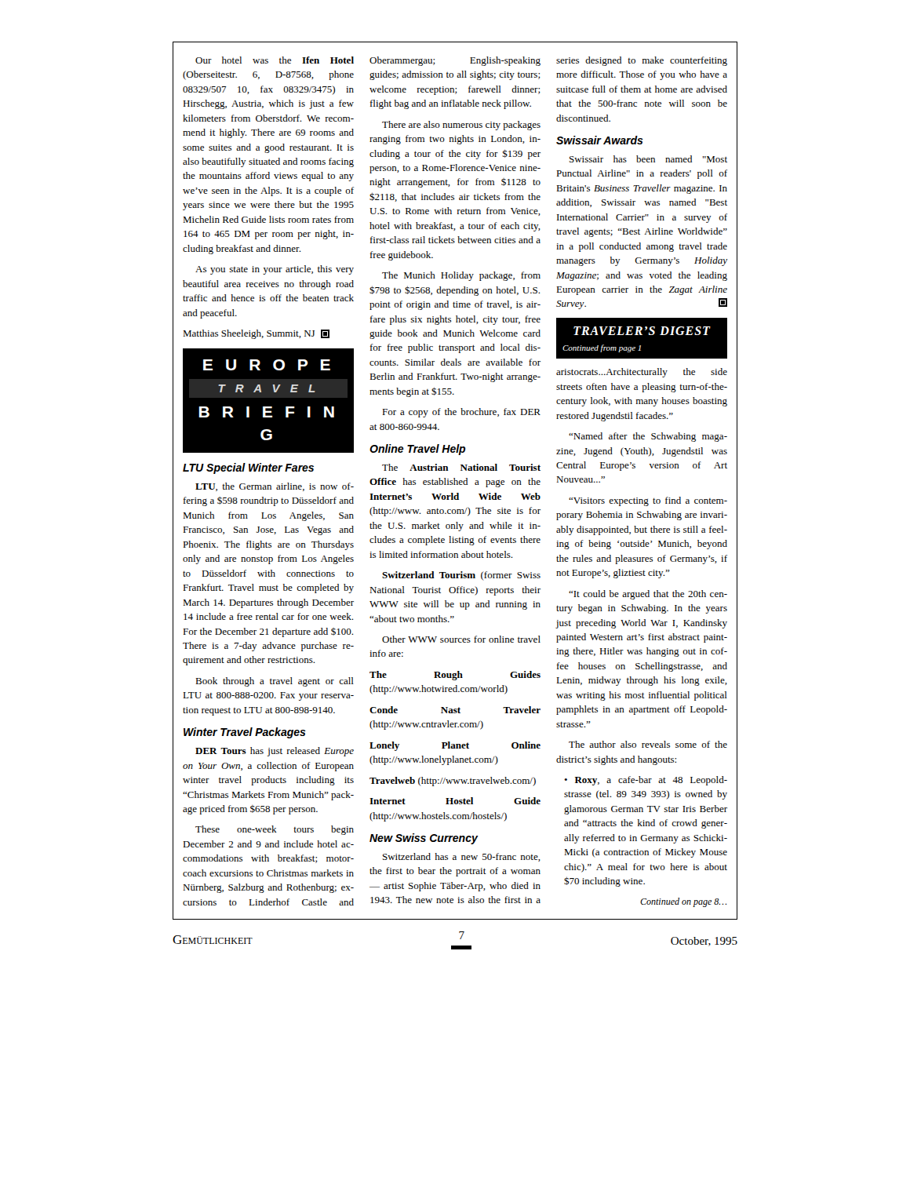Our hotel was the Ifen Hotel (Oberseitestr. 6, D-87568, phone 08329/507 10, fax 08329/3475) in Hirschegg, Austria, which is just a few kilometers from Oberstdorf. We recommend it highly. There are 69 rooms and some suites and a good restaurant. It is also beautifully situated and rooms facing the mountains afford views equal to any we’ve seen in the Alps. It is a couple of years since we were there but the 1995 Michelin Red Guide lists room rates from 164 to 465 DM per room per night, including breakfast and dinner.
As you state in your article, this very beautiful area receives no through road traffic and hence is off the beaten track and peaceful.
Matthias Sheeleigh, Summit, NJ
E U R O P E T R A V E L B R I E F I N G
LTU Special Winter Fares
LTU, the German airline, is now offering a $598 roundtrip to Düsseldorf and Munich from Los Angeles, San Francisco, San Jose, Las Vegas and Phoenix. The flights are on Thursdays only and are nonstop from Los Angeles to Düsseldorf with connections to Frankfurt. Travel must be completed by March 14. Departures through December 14 include a free rental car for one week. For the December 21 departure add $100. There is a 7-day advance purchase requirement and other restrictions.
Book through a travel agent or call LTU at 800-888-0200. Fax your reservation request to LTU at 800-898-9140.
Winter Travel Packages
DER Tours has just released Europe on Your Own, a collection of European winter travel products including its “Christmas Markets From Munich” package priced from $658 per person.
These one-week tours begin December 2 and 9 and include hotel accommodations with breakfast; motorcoach excursions to Christmas markets in Nürnberg, Salzburg and Rothenburg; excursions to Linderhof Castle and Oberammergau; English-speaking guides; admission to all sights; city tours; welcome reception; farewell dinner; flight bag and an inflatable neck pillow.
There are also numerous city packages ranging from two nights in London, including a tour of the city for $139 per person, to a Rome-Florence-Venice nine-night arrangement, for from $1128 to $2118, that includes air tickets from the U.S. to Rome with return from Venice, hotel with breakfast, a tour of each city, first-class rail tickets between cities and a free guidebook.
The Munich Holiday package, from $798 to $2568, depending on hotel, U.S. point of origin and time of travel, is airfare plus six nights hotel, city tour, free guide book and Munich Welcome card for free public transport and local discounts. Similar deals are available for Berlin and Frankfurt. Two-night arrangements begin at $155.
For a copy of the brochure, fax DER at 800-860-9944.
Online Travel Help
The Austrian National Tourist Office has established a page on the Internet’s World Wide Web (http://www. anto.com/) The site is for the U.S. market only and while it includes a complete listing of events there is limited information about hotels.
Switzerland Tourism (former Swiss National Tourist Office) reports their WWW site will be up and running in “about two months.”
Other WWW sources for online travel info are:
The Rough Guides (http://www.hotwired.com/world)
Conde Nast Traveler (http://www.cntravler.com/)
Lonely Planet Online (http://www.lonelyplanet.com/)
Travelweb (http://www.travelweb.com/)
Internet Hostel Guide (http://www.hostels.com/hostels/)
New Swiss Currency
Switzerland has a new 50-franc note, the first to bear the portrait of a woman — artist Sophie Täber-Arp, who died in 1943. The new note is also the first in a series designed to make counterfeiting more difficult. Those of you who have a suitcase full of them at home are advised that the 500-franc note will soon be discontinued.
Swissair Awards
Swissair has been named "Most Punctual Airline" in a readers' poll of Britain's Business Traveller magazine. In addition, Swissair was named "Best International Carrier" in a survey of travel agents; “Best Airline Worldwide” in a poll conducted among travel trade managers by Germany’s Holiday Magazine; and was voted the leading European carrier in the Zagat Airline Survey.
TRAVELER’S DIGEST Continued from page 1
aristocrats...Architecturally the side streets often have a pleasing turn-of-the-century look, with many houses boasting restored Jugendstil facades.”
“Named after the Schwabing magazine, Jugend (Youth), Jugendstil was Central Europe’s version of Art Nouveau...”
“Visitors expecting to find a contemporary Bohemia in Schwabing are invariably disappointed, but there is still a feeling of being ‘outside’ Munich, beyond the rules and pleasures of Germany’s, if not Europe’s, gliztiest city.”
“It could be argued that the 20th century began in Schwabing. In the years just preceding World War I, Kandinsky painted Western art’s first abstract painting there, Hitler was hanging out in coffee houses on Schellingstrasse, and Lenin, midway through his long exile, was writing his most influential political pamphlets in an apartment off Leopold-strasse.”
The author also reveals some of the district’s sights and hangouts:
• Roxy, a cafe-bar at 48 Leopold-strasse (tel. 89 349 393) is owned by glamorous German TV star Iris Berber and “attracts the kind of crowd generally referred to in Germany as Schicki-Micki (a contraction of Mickey Mouse chic).” A meal for two here is about $70 including wine.
Continued on page 8…
Gemütlichkeit
7
October, 1995